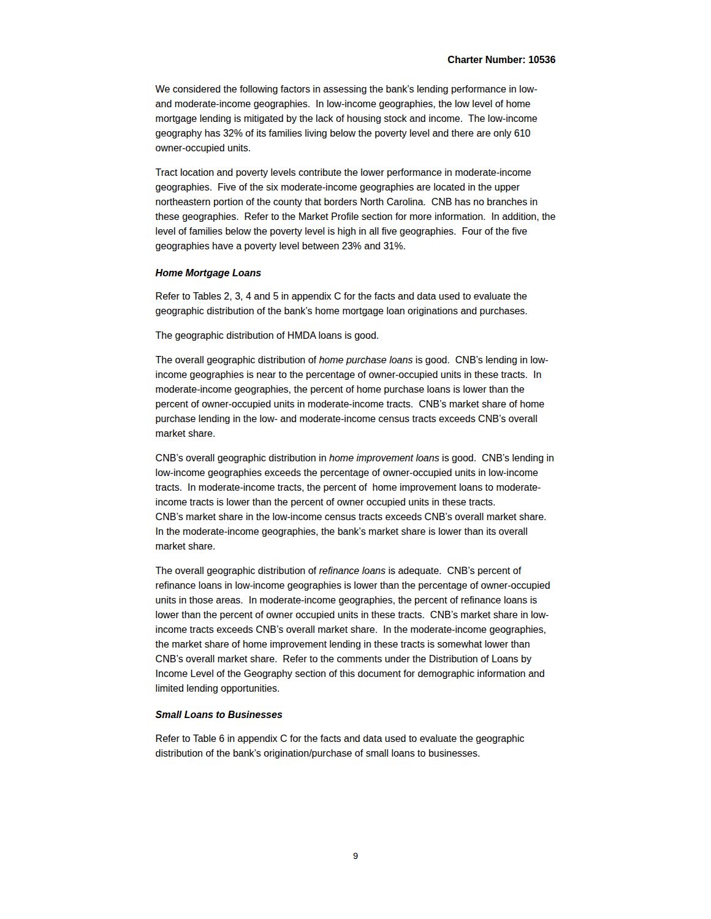Charter Number: 10536
We considered the following factors in assessing the bank’s lending performance in low- and moderate-income geographies. In low-income geographies, the low level of home mortgage lending is mitigated by the lack of housing stock and income. The low-income geography has 32% of its families living below the poverty level and there are only 610 owner-occupied units.
Tract location and poverty levels contribute the lower performance in moderate-income geographies. Five of the six moderate-income geographies are located in the upper northeastern portion of the county that borders North Carolina. CNB has no branches in these geographies. Refer to the Market Profile section for more information. In addition, the level of families below the poverty level is high in all five geographies. Four of the five geographies have a poverty level between 23% and 31%.
Home Mortgage Loans
Refer to Tables 2, 3, 4 and 5 in appendix C for the facts and data used to evaluate the geographic distribution of the bank’s home mortgage loan originations and purchases.
The geographic distribution of HMDA loans is good.
The overall geographic distribution of home purchase loans is good. CNB’s lending in low-income geographies is near to the percentage of owner-occupied units in these tracts. In moderate-income geographies, the percent of home purchase loans is lower than the percent of owner-occupied units in moderate-income tracts. CNB’s market share of home purchase lending in the low- and moderate-income census tracts exceeds CNB’s overall market share.
CNB’s overall geographic distribution in home improvement loans is good. CNB’s lending in low-income geographies exceeds the percentage of owner-occupied units in low-income tracts. In moderate-income tracts, the percent of home improvement loans to moderate-income tracts is lower than the percent of owner occupied units in these tracts.
CNB’s market share in the low-income census tracts exceeds CNB’s overall market share. In the moderate-income geographies, the bank’s market share is lower than its overall market share.
The overall geographic distribution of refinance loans is adequate. CNB’s percent of refinance loans in low-income geographies is lower than the percentage of owner-occupied units in those areas. In moderate-income geographies, the percent of refinance loans is lower than the percent of owner occupied units in these tracts. CNB’s market share in low-income tracts exceeds CNB’s overall market share. In the moderate-income geographies, the market share of home improvement lending in these tracts is somewhat lower than CNB’s overall market share. Refer to the comments under the Distribution of Loans by Income Level of the Geography section of this document for demographic information and limited lending opportunities.
Small Loans to Businesses
Refer to Table 6 in appendix C for the facts and data used to evaluate the geographic distribution of the bank’s origination/purchase of small loans to businesses.
9